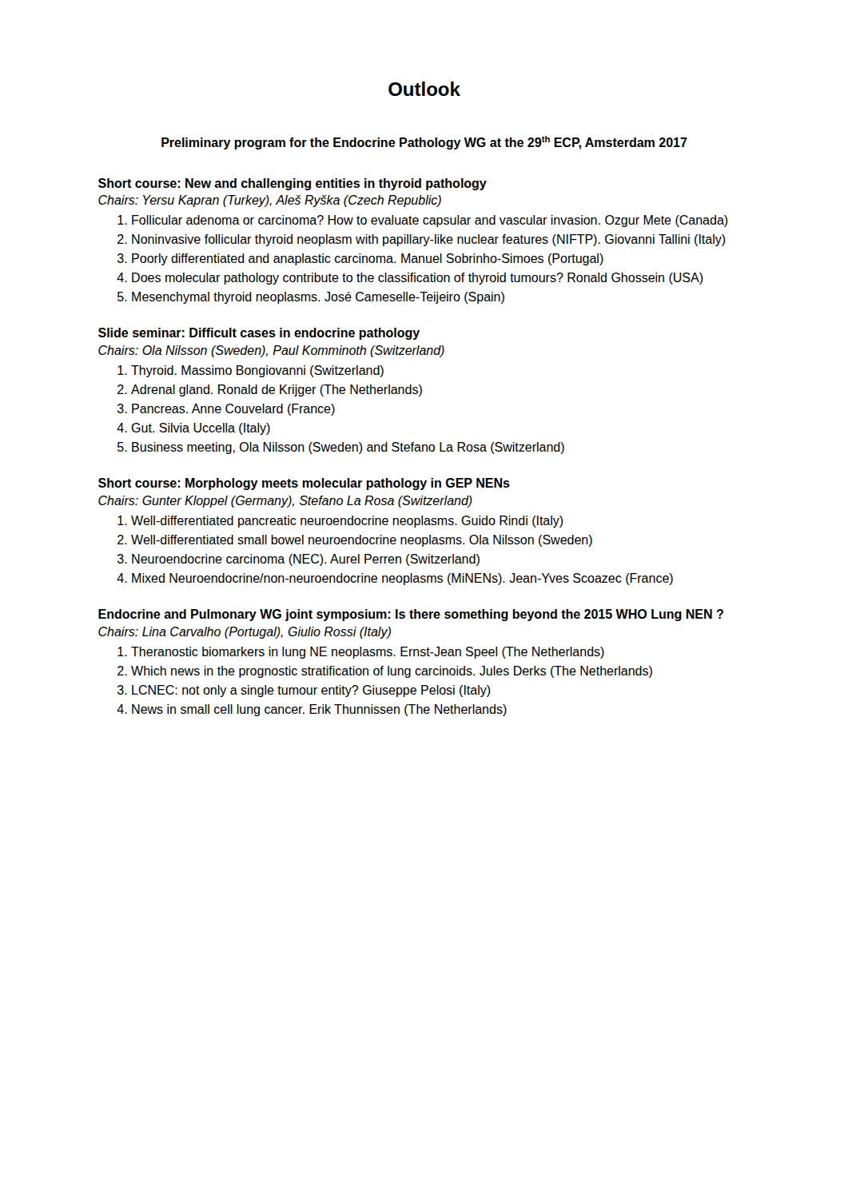Outlook
Preliminary program for the Endocrine Pathology WG at the 29th ECP, Amsterdam 2017
Short course: New and challenging entities in thyroid pathology
Chairs: Yersu Kapran (Turkey), Aleš Ryška (Czech Republic)
Follicular adenoma or carcinoma? How to evaluate capsular and vascular invasion. Ozgur Mete (Canada)
Noninvasive follicular thyroid neoplasm with papillary-like nuclear features (NIFTP). Giovanni Tallini (Italy)
Poorly differentiated and anaplastic carcinoma. Manuel Sobrinho-Simoes (Portugal)
Does molecular pathology contribute to the classification of thyroid tumours? Ronald Ghossein (USA)
Mesenchymal thyroid neoplasms. José Cameselle-Teijeiro (Spain)
Slide seminar: Difficult cases in endocrine pathology
Chairs: Ola Nilsson (Sweden), Paul Komminoth (Switzerland)
Thyroid. Massimo Bongiovanni (Switzerland)
Adrenal gland. Ronald de Krijger (The Netherlands)
Pancreas. Anne Couvelard (France)
Gut. Silvia Uccella (Italy)
Business meeting, Ola Nilsson (Sweden) and Stefano La Rosa (Switzerland)
Short course: Morphology meets molecular pathology in GEP NENs
Chairs: Gunter Kloppel (Germany), Stefano La Rosa (Switzerland)
Well-differentiated pancreatic neuroendocrine neoplasms. Guido Rindi (Italy)
Well-differentiated small bowel neuroendocrine neoplasms. Ola Nilsson (Sweden)
Neuroendocrine carcinoma (NEC). Aurel Perren (Switzerland)
Mixed Neuroendocrine/non-neuroendocrine neoplasms (MiNENs). Jean-Yves Scoazec (France)
Endocrine and Pulmonary WG joint symposium: Is there something beyond the 2015 WHO Lung NEN ?
Chairs: Lina Carvalho (Portugal), Giulio Rossi (Italy)
Theranostic biomarkers in lung NE neoplasms. Ernst-Jean Speel (The Netherlands)
Which news in the prognostic stratification of lung carcinoids. Jules Derks (The Netherlands)
LCNEC: not only a single tumour entity? Giuseppe Pelosi (Italy)
News in small cell lung cancer. Erik Thunnissen (The Netherlands)